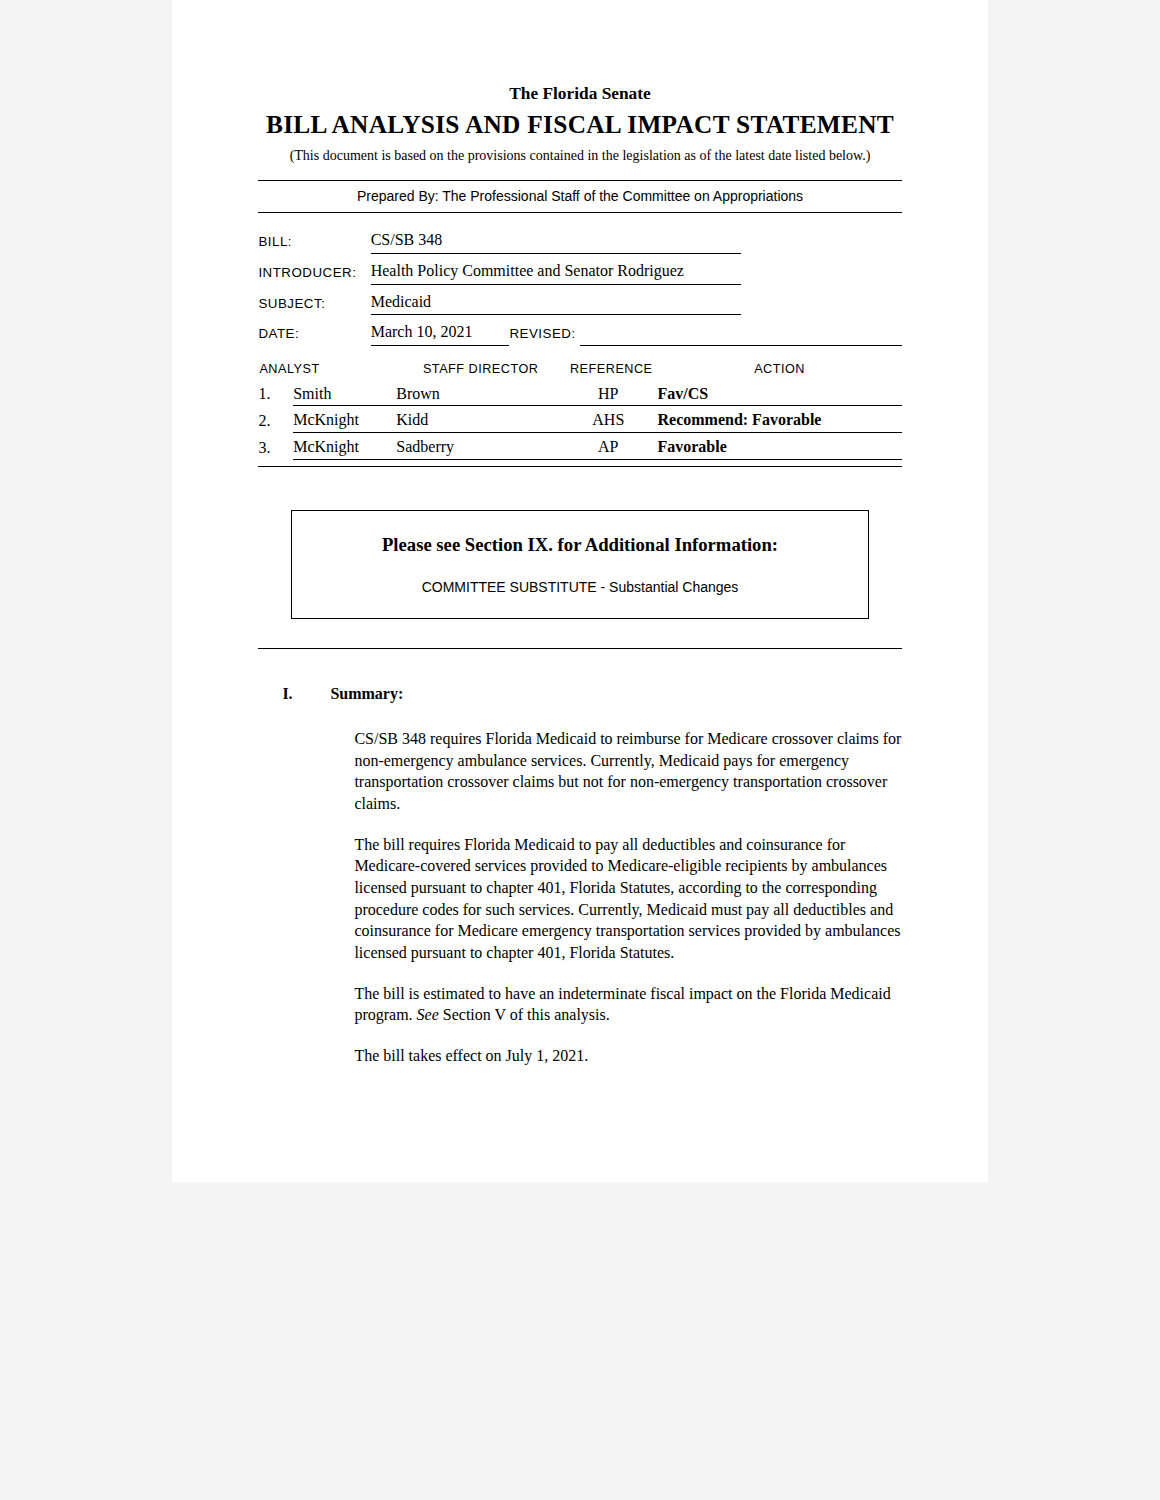The Florida Senate
BILL ANALYSIS AND FISCAL IMPACT STATEMENT
(This document is based on the provisions contained in the legislation as of the latest date listed below.)
Prepared By: The Professional Staff of the Committee on Appropriations
| BILL: | CS/SB 348 |
| INTRODUCER: | Health Policy Committee and Senator Rodriguez |
| SUBJECT: | Medicaid |
| DATE: | March 10, 2021 | REVISED: | | | | |
| ANALYST | STAFF DIRECTOR | REFERENCE | ACTION |
| --- | --- | --- | --- |
| 1. | Smith | Brown | HP | Fav/CS |
| 2. | McKnight | Kidd | AHS | Recommend: Favorable |
| 3. | McKnight | Sadberry | AP | Favorable |
Please see Section IX. for Additional Information:
COMMITTEE SUBSTITUTE - Substantial Changes
I.
Summary:
CS/SB 348 requires Florida Medicaid to reimburse for Medicare crossover claims for non-emergency ambulance services. Currently, Medicaid pays for emergency transportation crossover claims but not for non-emergency transportation crossover claims.
The bill requires Florida Medicaid to pay all deductibles and coinsurance for Medicare-covered services provided to Medicare-eligible recipients by ambulances licensed pursuant to chapter 401, Florida Statutes, according to the corresponding procedure codes for such services. Currently, Medicaid must pay all deductibles and coinsurance for Medicare emergency transportation services provided by ambulances licensed pursuant to chapter 401, Florida Statutes.
The bill is estimated to have an indeterminate fiscal impact on the Florida Medicaid program. See Section V of this analysis.
The bill takes effect on July 1, 2021.